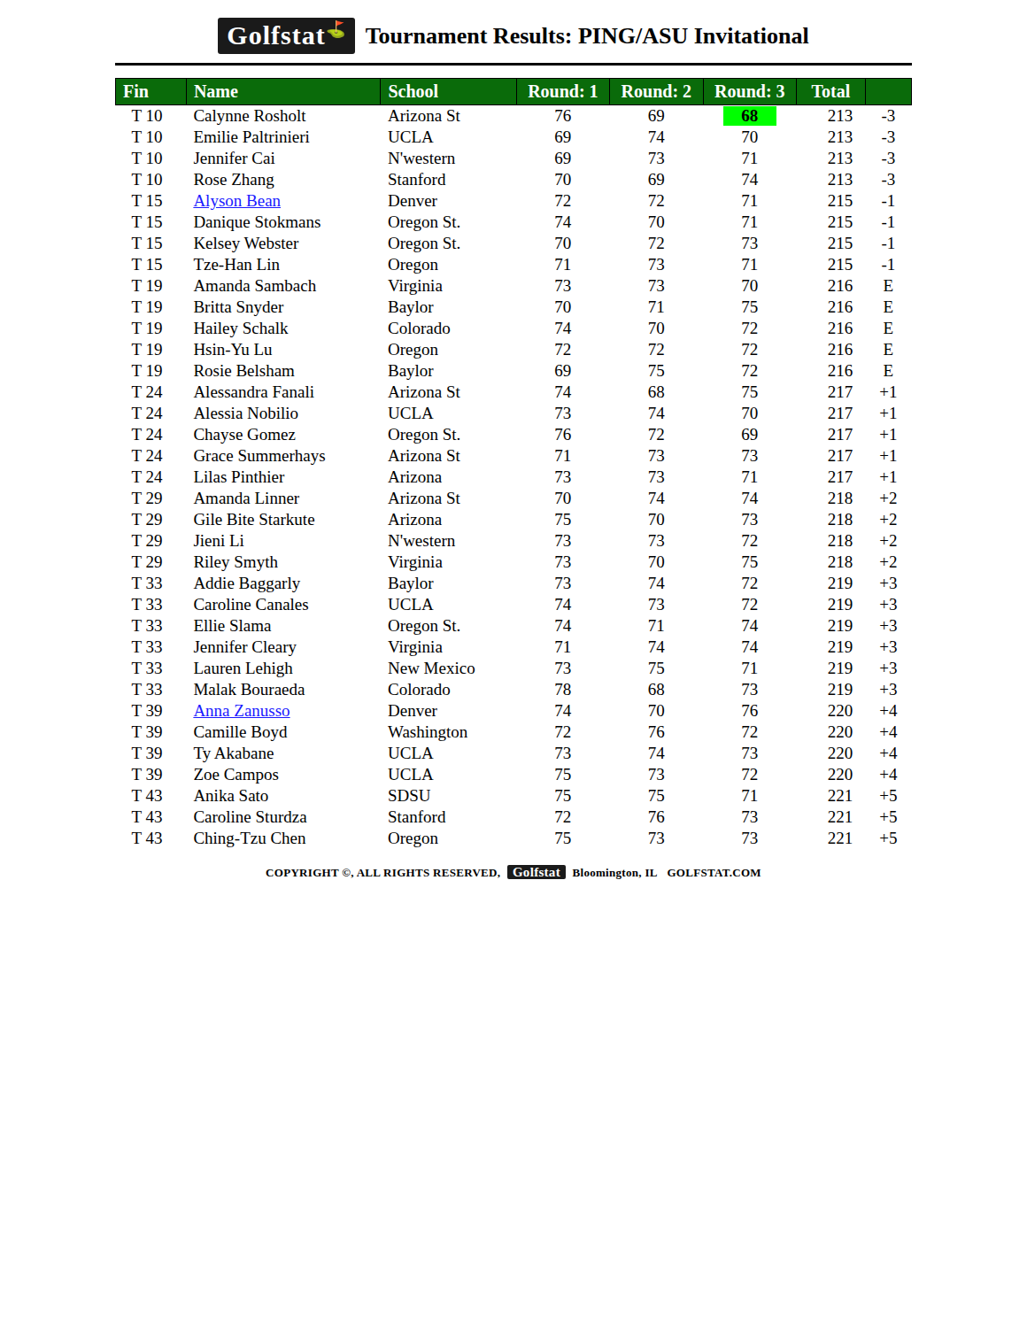Golfstat⛳
Tournament Results: PING/ASU Invitational
| Fin | Name | School | Round: 1 | Round: 2 | Round: 3 | Total | |
| --- | --- | --- | --- | --- | --- | --- | --- |
| T 10 | Calynne Rosholt | Arizona St | 76 | 69 | 68 | 213 | -3 |
| T 10 | Emilie Paltrinieri | UCLA | 69 | 74 | 70 | 213 | -3 |
| T 10 | Jennifer Cai | N'western | 69 | 73 | 71 | 213 | -3 |
| T 10 | Rose Zhang | Stanford | 70 | 69 | 74 | 213 | -3 |
| T 15 | Alyson Bean | Denver | 72 | 72 | 71 | 215 | -1 |
| T 15 | Danique Stokmans | Oregon St. | 74 | 70 | 71 | 215 | -1 |
| T 15 | Kelsey Webster | Oregon St. | 70 | 72 | 73 | 215 | -1 |
| T 15 | Tze-Han Lin | Oregon | 71 | 73 | 71 | 215 | -1 |
| T 19 | Amanda Sambach | Virginia | 73 | 73 | 70 | 216 | E |
| T 19 | Britta Snyder | Baylor | 70 | 71 | 75 | 216 | E |
| T 19 | Hailey Schalk | Colorado | 74 | 70 | 72 | 216 | E |
| T 19 | Hsin-Yu Lu | Oregon | 72 | 72 | 72 | 216 | E |
| T 19 | Rosie Belsham | Baylor | 69 | 75 | 72 | 216 | E |
| T 24 | Alessandra Fanali | Arizona St | 74 | 68 | 75 | 217 | +1 |
| T 24 | Alessia Nobilio | UCLA | 73 | 74 | 70 | 217 | +1 |
| T 24 | Chayse Gomez | Oregon St. | 76 | 72 | 69 | 217 | +1 |
| T 24 | Grace Summerhays | Arizona St | 71 | 73 | 73 | 217 | +1 |
| T 24 | Lilas Pinthier | Arizona | 73 | 73 | 71 | 217 | +1 |
| T 29 | Amanda Linner | Arizona St | 70 | 74 | 74 | 218 | +2 |
| T 29 | Gile Bite Starkute | Arizona | 75 | 70 | 73 | 218 | +2 |
| T 29 | Jieni Li | N'western | 73 | 73 | 72 | 218 | +2 |
| T 29 | Riley Smyth | Virginia | 73 | 70 | 75 | 218 | +2 |
| T 33 | Addie Baggarly | Baylor | 73 | 74 | 72 | 219 | +3 |
| T 33 | Caroline Canales | UCLA | 74 | 73 | 72 | 219 | +3 |
| T 33 | Ellie Slama | Oregon St. | 74 | 71 | 74 | 219 | +3 |
| T 33 | Jennifer Cleary | Virginia | 71 | 74 | 74 | 219 | +3 |
| T 33 | Lauren Lehigh | New Mexico | 73 | 75 | 71 | 219 | +3 |
| T 33 | Malak Bouraeda | Colorado | 78 | 68 | 73 | 219 | +3 |
| T 39 | Anna Zanusso | Denver | 74 | 70 | 76 | 220 | +4 |
| T 39 | Camille Boyd | Washington | 72 | 76 | 72 | 220 | +4 |
| T 39 | Ty Akabane | UCLA | 73 | 74 | 73 | 220 | +4 |
| T 39 | Zoe Campos | UCLA | 75 | 73 | 72 | 220 | +4 |
| T 43 | Anika Sato | SDSU | 75 | 75 | 71 | 221 | +5 |
| T 43 | Caroline Sturdza | Stanford | 72 | 76 | 73 | 221 | +5 |
| T 43 | Ching-Tzu Chen | Oregon | 75 | 73 | 73 | 221 | +5 |
COPYRIGHT ©, ALL RIGHTS RESERVED, Golfstat Bloomington, IL GOLFSTAT.COM